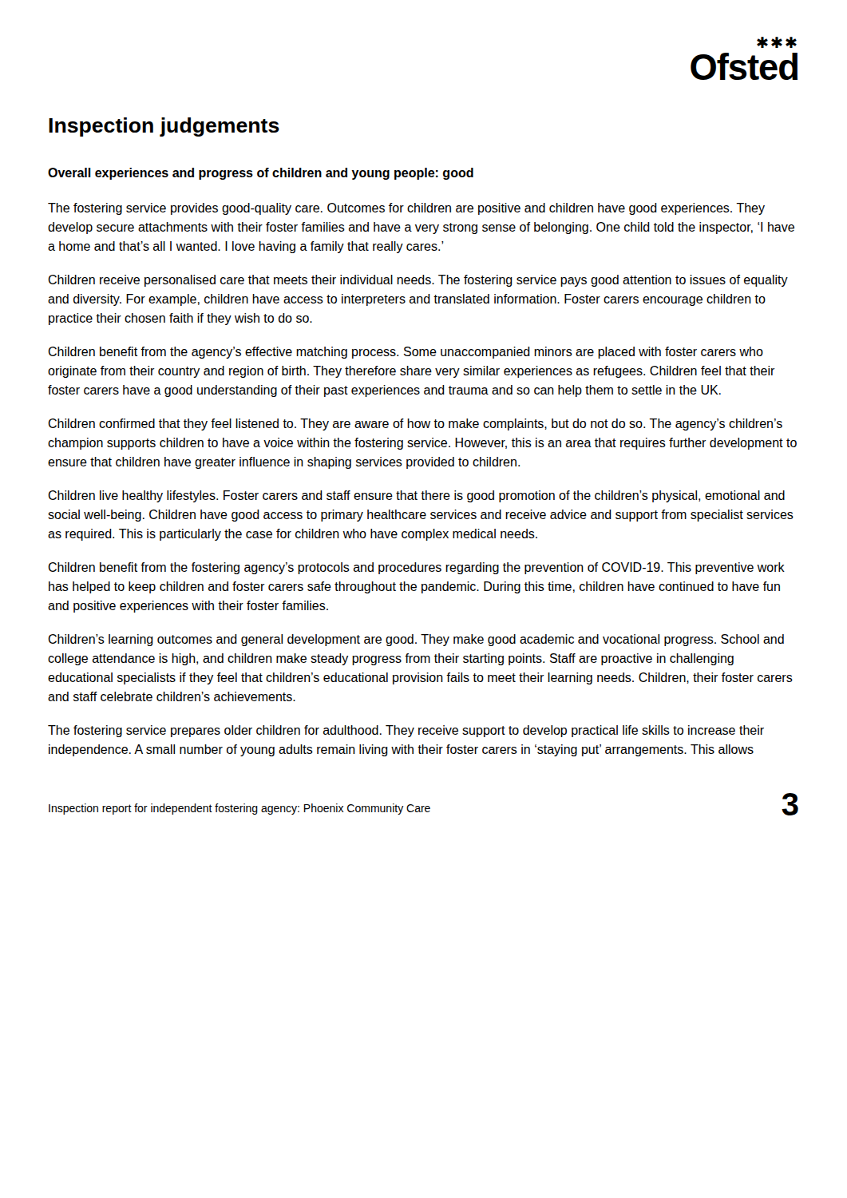✱✱✱
Ofsted
Inspection judgements
Overall experiences and progress of children and young people: good
The fostering service provides good-quality care. Outcomes for children are positive and children have good experiences. They develop secure attachments with their foster families and have a very strong sense of belonging. One child told the inspector, ‘I have a home and that’s all I wanted. I love having a family that really cares.’
Children receive personalised care that meets their individual needs. The fostering service pays good attention to issues of equality and diversity. For example, children have access to interpreters and translated information. Foster carers encourage children to practice their chosen faith if they wish to do so.
Children benefit from the agency’s effective matching process. Some unaccompanied minors are placed with foster carers who originate from their country and region of birth. They therefore share very similar experiences as refugees. Children feel that their foster carers have a good understanding of their past experiences and trauma and so can help them to settle in the UK.
Children confirmed that they feel listened to. They are aware of how to make complaints, but do not do so. The agency’s children’s champion supports children to have a voice within the fostering service. However, this is an area that requires further development to ensure that children have greater influence in shaping services provided to children.
Children live healthy lifestyles. Foster carers and staff ensure that there is good promotion of the children’s physical, emotional and social well-being. Children have good access to primary healthcare services and receive advice and support from specialist services as required. This is particularly the case for children who have complex medical needs.
Children benefit from the fostering agency’s protocols and procedures regarding the prevention of COVID-19. This preventive work has helped to keep children and foster carers safe throughout the pandemic. During this time, children have continued to have fun and positive experiences with their foster families.
Children’s learning outcomes and general development are good. They make good academic and vocational progress. School and college attendance is high, and children make steady progress from their starting points. Staff are proactive in challenging educational specialists if they feel that children’s educational provision fails to meet their learning needs. Children, their foster carers and staff celebrate children’s achievements.
The fostering service prepares older children for adulthood. They receive support to develop practical life skills to increase their independence. A small number of young adults remain living with their foster carers in ‘staying put’ arrangements. This allows
Inspection report for independent fostering agency: Phoenix Community Care 3